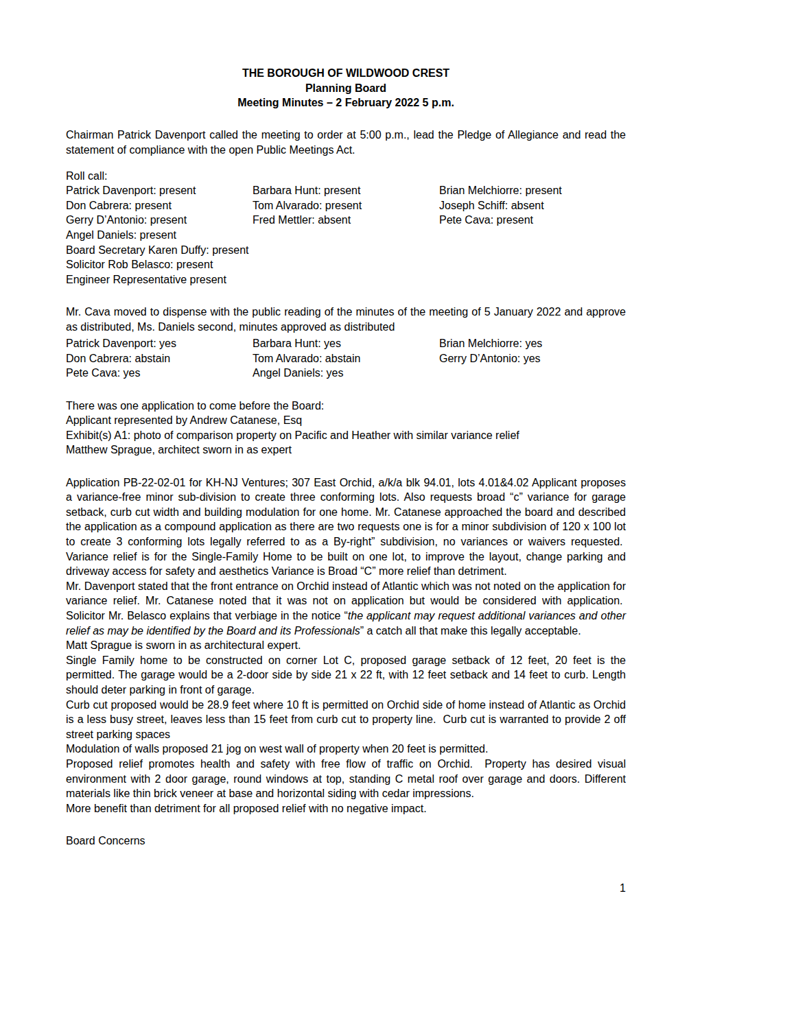THE BOROUGH OF WILDWOOD CREST Planning Board Meeting Minutes – 2 February 2022 5 p.m.
Chairman Patrick Davenport called the meeting to order at 5:00 p.m., lead the Pledge of Allegiance and read the statement of compliance with the open Public Meetings Act.
Roll call:
| Patrick Davenport: present | Barbara Hunt: present | Brian Melchiorre: present |
| Don Cabrera: present | Tom Alvarado: present | Joseph Schiff: absent |
| Gerry D’Antonio: present | Fred Mettler: absent | Pete Cava: present |
| Angel Daniels: present |
| Board Secretary Karen Duffy: present |
| Solicitor Rob Belasco: present |
| Engineer Representative present |
Mr. Cava moved to dispense with the public reading of the minutes of the meeting of 5 January 2022 and approve as distributed, Ms. Daniels second, minutes approved as distributed
| Patrick Davenport: yes | Barbara Hunt: yes | Brian Melchiorre: yes |
| Don Cabrera: abstain | Tom Alvarado: abstain | Gerry D’Antonio: yes |
| Pete Cava: yes | Angel Daniels: yes | |
There was one application to come before the Board:
Applicant represented by Andrew Catanese, Esq
Exhibit(s) A1: photo of comparison property on Pacific and Heather with similar variance relief
Matthew Sprague, architect sworn in as expert
Application PB-22-02-01 for KH-NJ Ventures; 307 East Orchid, a/k/a blk 94.01, lots 4.01&4.02 Applicant proposes a variance-free minor sub-division to create three conforming lots. Also requests broad “c” variance for garage setback, curb cut width and building modulation for one home. Mr. Catanese approached the board and described the application as a compound application as there are two requests one is for a minor subdivision of 120 x 100 lot to create 3 conforming lots legally referred to as a By-right” subdivision, no variances or waivers requested. Variance relief is for the Single-Family Home to be built on one lot, to improve the layout, change parking and driveway access for safety and aesthetics Variance is Broad “C” more relief than detriment.
Mr. Davenport stated that the front entrance on Orchid instead of Atlantic which was not noted on the application for variance relief. Mr. Catanese noted that it was not on application but would be considered with application. Solicitor Mr. Belasco explains that verbiage in the notice “the applicant may request additional variances and other relief as may be identified by the Board and its Professionals” a catch all that make this legally acceptable.
Matt Sprague is sworn in as architectural expert.
Single Family home to be constructed on corner Lot C, proposed garage setback of 12 feet, 20 feet is the permitted. The garage would be a 2-door side by side 21 x 22 ft, with 12 feet setback and 14 feet to curb. Length should deter parking in front of garage.
Curb cut proposed would be 28.9 feet where 10 ft is permitted on Orchid side of home instead of Atlantic as Orchid is a less busy street, leaves less than 15 feet from curb cut to property line. Curb cut is warranted to provide 2 off street parking spaces
Modulation of walls proposed 21 jog on west wall of property when 20 feet is permitted.
Proposed relief promotes health and safety with free flow of traffic on Orchid. Property has desired visual environment with 2 door garage, round windows at top, standing C metal roof over garage and doors. Different materials like thin brick veneer at base and horizontal siding with cedar impressions.
More benefit than detriment for all proposed relief with no negative impact.
Board Concerns
1